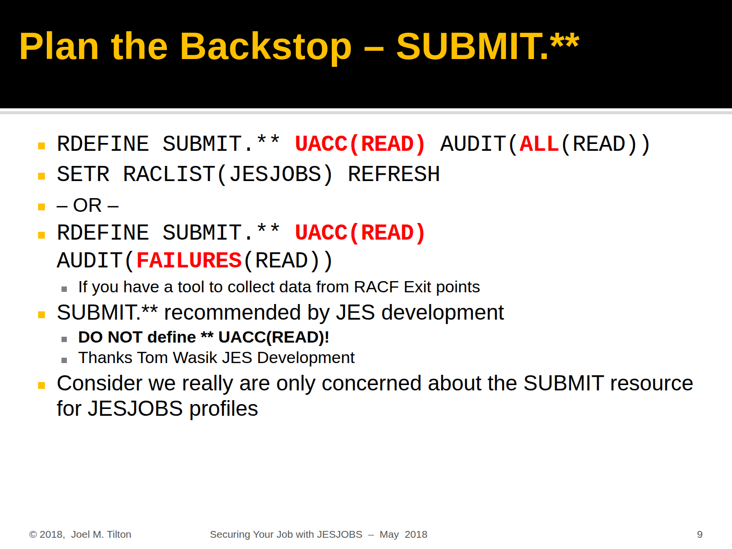Plan the Backstop – SUBMIT.**
RDEFINE SUBMIT.** UACC(READ) AUDIT(ALL(READ))
SETR RACLIST(JESJOBS) REFRESH
– OR –
RDEFINE SUBMIT.** UACC(READ) AUDIT(FAILURES(READ))
If you have a tool to collect data from RACF Exit points
SUBMIT.** recommended by JES development
DO NOT define ** UACC(READ)!
Thanks Tom Wasik JES Development
Consider we really are only concerned about the SUBMIT resource for JESJOBS profiles
© 2018, Joel M. Tilton Securing Your Job with JESJOBS – May 2018 9